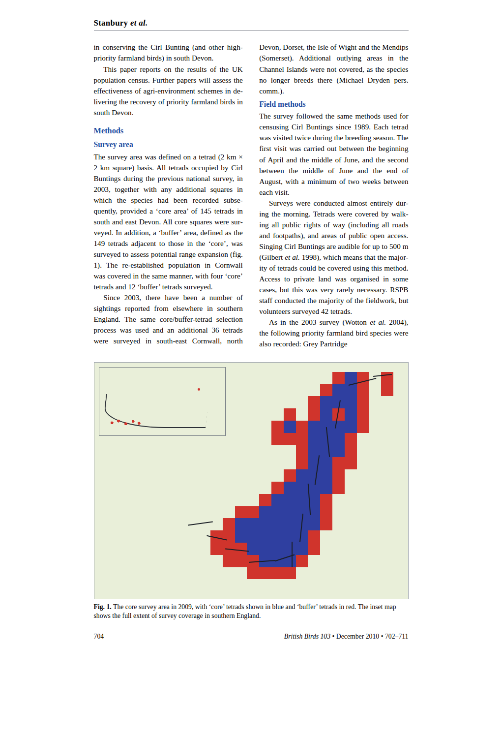Stanbury et al.
in conserving the Cirl Bunting (and other high-priority farmland birds) in south Devon.
This paper reports on the results of the UK population census. Further papers will assess the effectiveness of agri-environment schemes in delivering the recovery of priority farmland birds in south Devon.
Methods
Survey area
The survey area was defined on a tetrad (2 km × 2 km square) basis. All tetrads occupied by Cirl Buntings during the previous national survey, in 2003, together with any additional squares in which the species had been recorded subsequently, provided a ‘core area’ of 145 tetrads in south and east Devon. All core squares were surveyed. In addition, a ‘buffer’ area, defined as the 149 tetrads adjacent to those in the ‘core’, was surveyed to assess potential range expansion (fig. 1). The re-established population in Cornwall was covered in the same manner, with four ‘core’ tetrads and 12 ‘buffer’ tetrads surveyed.
Since 2003, there have been a number of sightings reported from elsewhere in southern England. The same core/buffer-tetrad selection process was used and an additional 36 tetrads were surveyed in south-east Cornwall, north Devon, Dorset, the Isle of Wight and the Mendips (Somerset). Additional outlying areas in the Channel Islands were not covered, as the species no longer breeds there (Michael Dryden pers. comm.).
Field methods
The survey followed the same methods used for censusing Cirl Buntings since 1989. Each tetrad was visited twice during the breeding season. The first visit was carried out between the beginning of April and the middle of June, and the second between the middle of June and the end of August, with a minimum of two weeks between each visit.
Surveys were conducted almost entirely during the morning. Tetrads were covered by walking all public rights of way (including all roads and footpaths), and areas of public open access. Singing Cirl Buntings are audible for up to 500 m (Gilbert et al. 1998), which means that the majority of tetrads could be covered using this method. Access to private land was organised in some cases, but this was very rarely necessary. RSPB staff conducted the majority of the fieldwork, but volunteers surveyed 42 tetrads.
As in the 2003 survey (Wotton et al. 2004), the following priority farmland bird species were also recorded: Grey Partridge
Fig. 1. The core survey area in 2009, with ‘core’ tetrads shown in blue and ‘buffer’ tetrads in red. The inset map shows the full extent of survey coverage in southern England.
704
British Birds 103 • December 2010 • 702–711